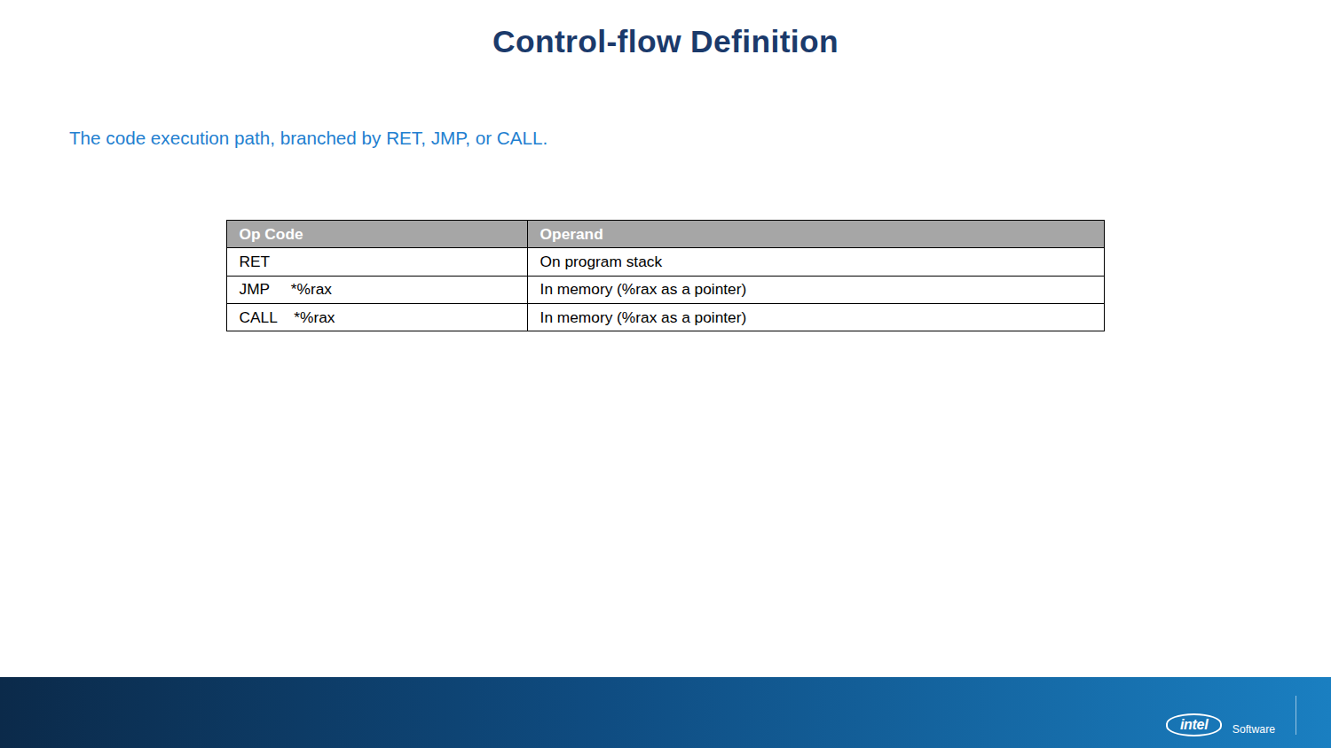Control-flow Definition
The code execution path, branched by RET, JMP, or CALL.
| Op Code | Operand |
| --- | --- |
| RET | On program stack |
| JMP *%rax | In memory (%rax as a pointer) |
| CALL *%rax | In memory (%rax as a pointer) |
intel Software